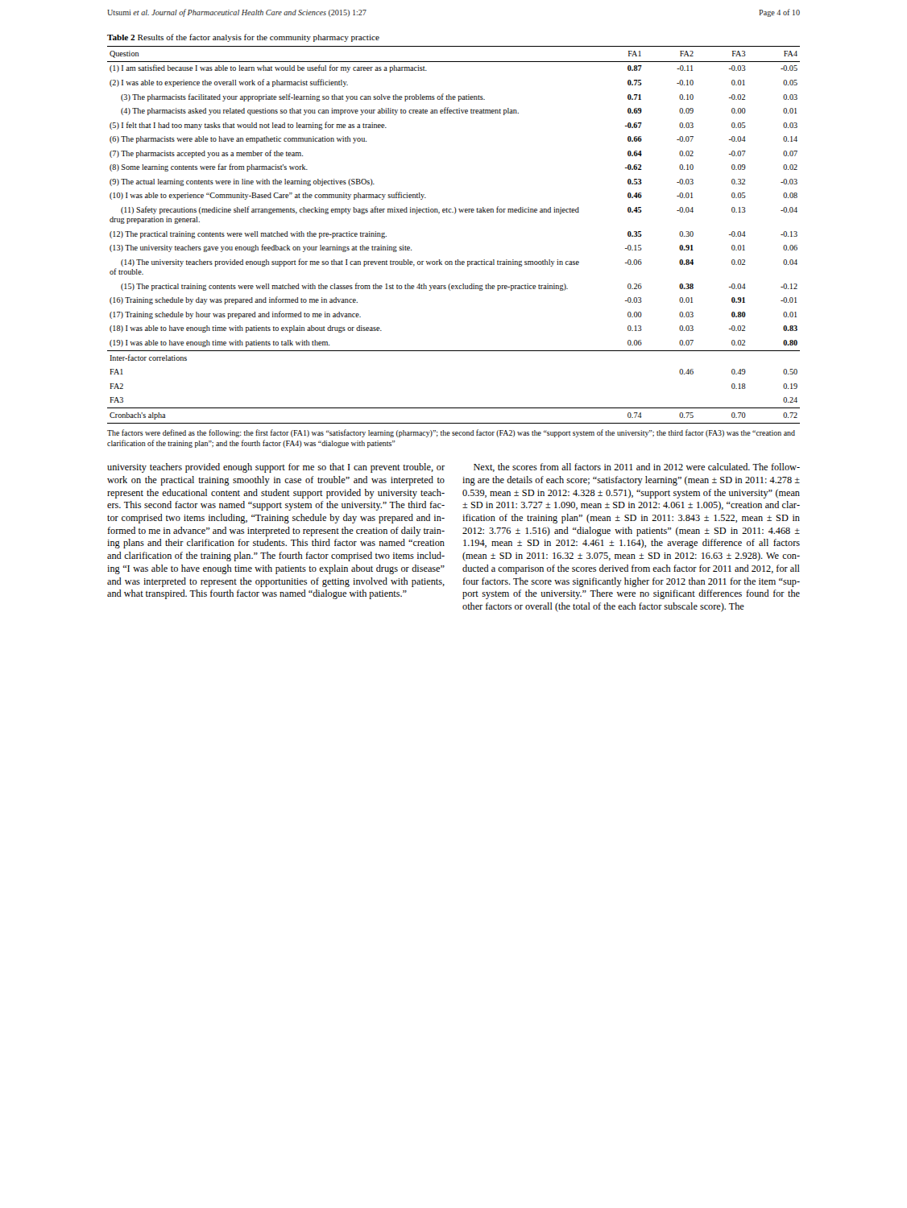Utsumi et al. Journal of Pharmaceutical Health Care and Sciences (2015) 1:27
Page 4 of 10
Table 2 Results of the factor analysis for the community pharmacy practice
| Question | FA1 | FA2 | FA3 | FA4 |
| --- | --- | --- | --- | --- |
| (1) I am satisfied because I was able to learn what would be useful for my career as a pharmacist. | 0.87 | -0.11 | -0.03 | -0.05 |
| (2) I was able to experience the overall work of a pharmacist sufficiently. | 0.75 | -0.10 | 0.01 | 0.05 |
| (3) The pharmacists facilitated your appropriate self-learning so that you can solve the problems of the patients. | 0.71 | 0.10 | -0.02 | 0.03 |
| (4) The pharmacists asked you related questions so that you can improve your ability to create an effective treatment plan. | 0.69 | 0.09 | 0.00 | 0.01 |
| (5) I felt that I had too many tasks that would not lead to learning for me as a trainee. | -0.67 | 0.03 | 0.05 | 0.03 |
| (6) The pharmacists were able to have an empathetic communication with you. | 0.66 | -0.07 | -0.04 | 0.14 |
| (7) The pharmacists accepted you as a member of the team. | 0.64 | 0.02 | -0.07 | 0.07 |
| (8) Some learning contents were far from pharmacist's work. | -0.62 | 0.10 | 0.09 | 0.02 |
| (9) The actual learning contents were in line with the learning objectives (SBOs). | 0.53 | -0.03 | 0.32 | -0.03 |
| (10) I was able to experience “Community-Based Care” at the community pharmacy sufficiently. | 0.46 | -0.01 | 0.05 | 0.08 |
| (11) Safety precautions (medicine shelf arrangements, checking empty bags after mixed injection, etc.) were taken for medicine and injected drug preparation in general. | 0.45 | -0.04 | 0.13 | -0.04 |
| (12) The practical training contents were well matched with the pre-practice training. | 0.35 | 0.30 | -0.04 | -0.13 |
| (13) The university teachers gave you enough feedback on your learnings at the training site. | -0.15 | 0.91 | 0.01 | 0.06 |
| (14) The university teachers provided enough support for me so that I can prevent trouble, or work on the practical training smoothly in case of trouble. | -0.06 | 0.84 | 0.02 | 0.04 |
| (15) The practical training contents were well matched with the classes from the 1st to the 4th years (excluding the pre-practice training). | 0.26 | 0.38 | -0.04 | -0.12 |
| (16) Training schedule by day was prepared and informed to me in advance. | -0.03 | 0.01 | 0.91 | -0.01 |
| (17) Training schedule by hour was prepared and informed to me in advance. | 0.00 | 0.03 | 0.80 | 0.01 |
| (18) I was able to have enough time with patients to explain about drugs or disease. | 0.13 | 0.03 | -0.02 | 0.83 |
| (19) I was able to have enough time with patients to talk with them. | 0.06 | 0.07 | 0.02 | 0.80 |
| Inter-factor correlations | | | | |
| FA1 | | 0.46 | 0.49 | 0.50 |
| FA2 | | | 0.18 | 0.19 |
| FA3 | | | | 0.24 |
| Cronbach's alpha | 0.74 | 0.75 | 0.70 | 0.72 |
The factors were defined as the following: the first factor (FA1) was “satisfactory learning (pharmacy)”; the second factor (FA2) was the “support system of the university”; the third factor (FA3) was the “creation and clarification of the training plan”; and the fourth factor (FA4) was “dialogue with patients”
university teachers provided enough support for me so that I can prevent trouble, or work on the practical training smoothly in case of trouble” and was interpreted to represent the educational content and student support provided by university teachers. This second factor was named “support system of the university.” The third factor comprised two items including, “Training schedule by day was prepared and informed to me in advance” and was interpreted to represent the creation of daily training plans and their clarification for students. This third factor was named “creation and clarification of the training plan.” The fourth factor comprised two items including “I was able to have enough time with patients to explain about drugs or disease” and was interpreted to represent the opportunities of getting involved with patients, and what transpired. This fourth factor was named “dialogue with patients.”
Next, the scores from all factors in 2011 and in 2012 were calculated. The following are the details of each score; “satisfactory learning” (mean ± SD in 2011: 4.278 ± 0.539, mean ± SD in 2012: 4.328 ± 0.571), “support system of the university” (mean ± SD in 2011: 3.727 ± 1.090, mean ± SD in 2012: 4.061 ± 1.005), “creation and clarification of the training plan” (mean ± SD in 2011: 3.843 ± 1.522, mean ± SD in 2012: 3.776 ± 1.516) and “dialogue with patients” (mean ± SD in 2011: 4.468 ± 1.194, mean ± SD in 2012: 4.461 ± 1.164), the average difference of all factors (mean ± SD in 2011: 16.32 ± 3.075, mean ± SD in 2012: 16.63 ± 2.928). We conducted a comparison of the scores derived from each factor for 2011 and 2012, for all four factors. The score was significantly higher for 2012 than 2011 for the item “support system of the university.” There were no significant differences found for the other factors or overall (the total of the each factor subscale score). The